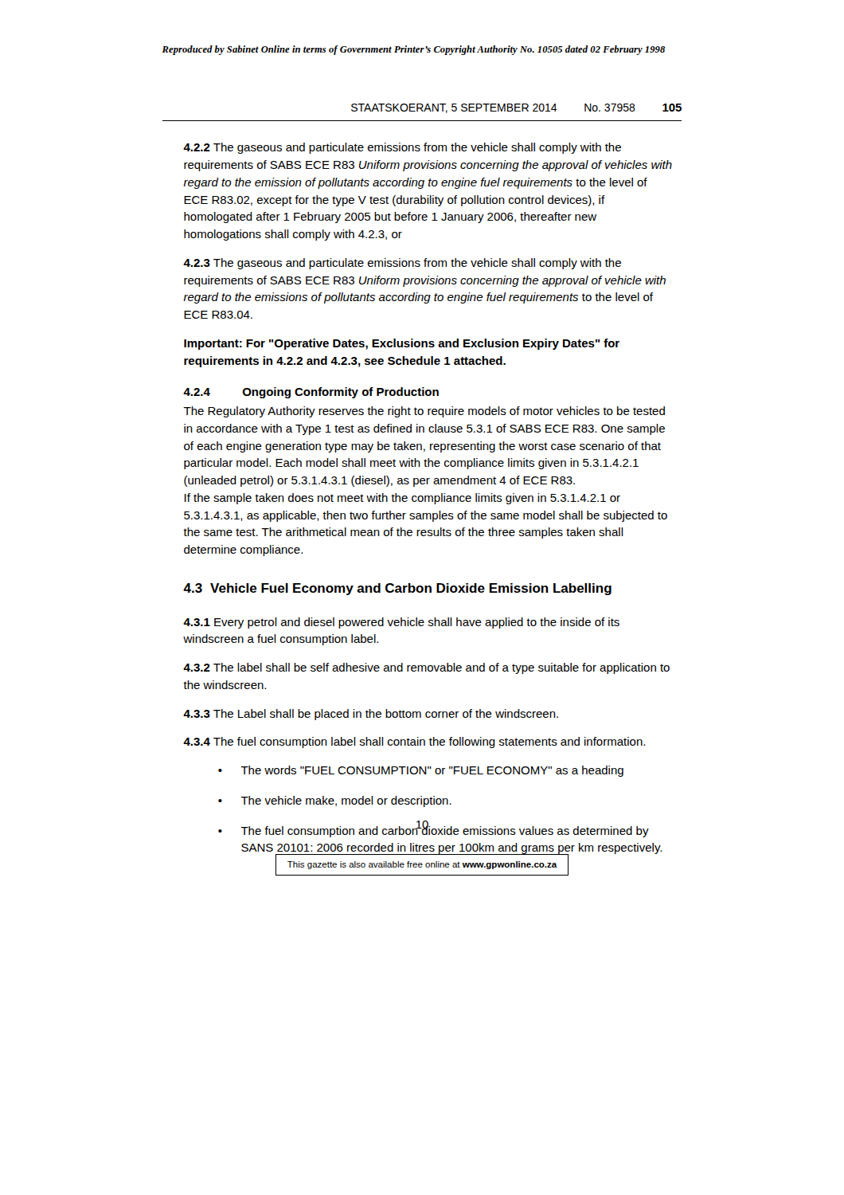Reproduced by Sabinet Online in terms of Government Printer’s Copyright Authority No. 10505 dated 02 February 1998
STAATSKOERANT, 5 SEPTEMBER 2014 No. 37958 105
4.2.2 The gaseous and particulate emissions from the vehicle shall comply with the requirements of SABS ECE R83 Uniform provisions concerning the approval of vehicles with regard to the emission of pollutants according to engine fuel requirements to the level of ECE R83.02, except for the type V test (durability of pollution control devices), if homologated after 1 February 2005 but before 1 January 2006, thereafter new homologations shall comply with 4.2.3, or
4.2.3 The gaseous and particulate emissions from the vehicle shall comply with the requirements of SABS ECE R83 Uniform provisions concerning the approval of vehicle with regard to the emissions of pollutants according to engine fuel requirements to the level of ECE R83.04.
Important: For "Operative Dates, Exclusions and Exclusion Expiry Dates" for requirements in 4.2.2 and 4.2.3, see Schedule 1 attached.
4.2.4 Ongoing Conformity of Production
The Regulatory Authority reserves the right to require models of motor vehicles to be tested in accordance with a Type 1 test as defined in clause 5.3.1 of SABS ECE R83. One sample of each engine generation type may be taken, representing the worst case scenario of that particular model. Each model shall meet with the compliance limits given in 5.3.1.4.2.1 (unleaded petrol) or 5.3.1.4.3.1 (diesel), as per amendment 4 of ECE R83.
If the sample taken does not meet with the compliance limits given in 5.3.1.4.2.1 or 5.3.1.4.3.1, as applicable, then two further samples of the same model shall be subjected to the same test. The arithmetical mean of the results of the three samples taken shall determine compliance.
4.3 Vehicle Fuel Economy and Carbon Dioxide Emission Labelling
4.3.1 Every petrol and diesel powered vehicle shall have applied to the inside of its windscreen a fuel consumption label.
4.3.2 The label shall be self adhesive and removable and of a type suitable for application to the windscreen.
4.3.3 The Label shall be placed in the bottom corner of the windscreen.
4.3.4 The fuel consumption label shall contain the following statements and information.
The words "FUEL CONSUMPTION" or "FUEL ECONOMY" as a heading
The vehicle make, model or description.
The fuel consumption and carbon dioxide emissions values as determined by SANS 20101: 2006 recorded in litres per 100km and grams per km respectively.
10
This gazette is also available free online at www.gpwonline.co.za